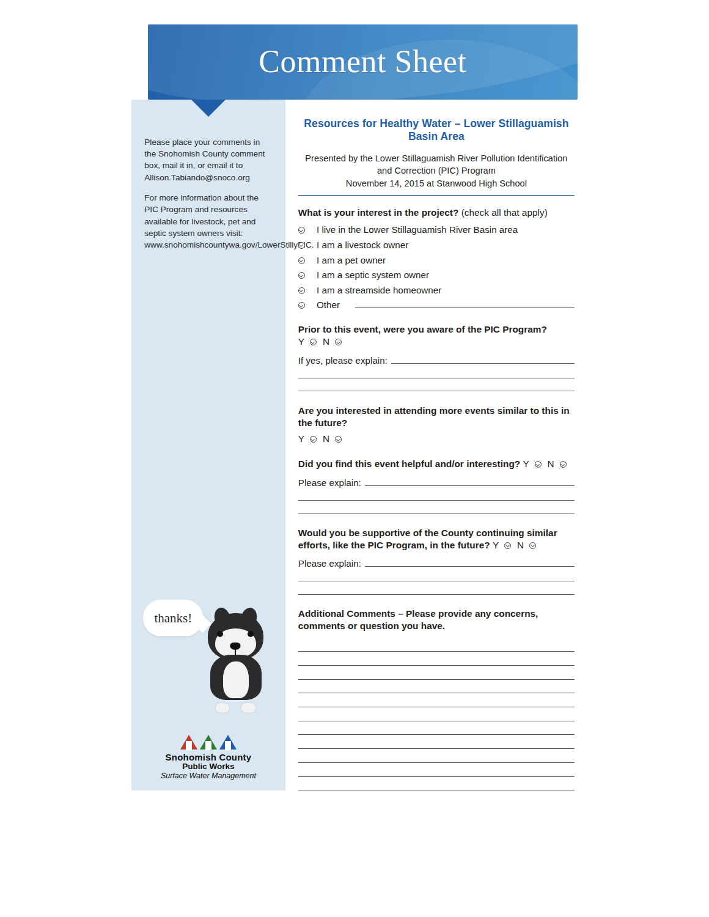Comment Sheet
Please place your comments in the Snohomish County comment box, mail it in, or email it to Allison.Tabiando@snoco.org
For more information about the PIC Program and resources available for livestock, pet and septic system owners visit: www.snohomishcountywa.gov/LowerStillyPIC.
thanks!
Snohomish County
Public Works
Surface Water Management
Resources for Healthy Water – Lower Stillaguamish Basin Area
Presented by the Lower Stillaguamish River Pollution Identification
and Correction (PIC) Program
November 14, 2015 at Stanwood High School
What is your interest in the project? (check all that apply)
I live in the Lower Stillaguamish River Basin area
I am a livestock owner
I am a pet owner
I am a septic system owner
I am a streamside homeowner
Other
Prior to this event, were you aware of the PIC Program? Y N
If yes, please explain:
Are you interested in attending more events similar to this in the future?
Y N
Did you find this event helpful and/or interesting? Y N
Please explain:
Would you be supportive of the County continuing similar efforts, like the PIC Program, in the future? Y N
Please explain:
Additional Comments – Please provide any concerns, comments or question you have.